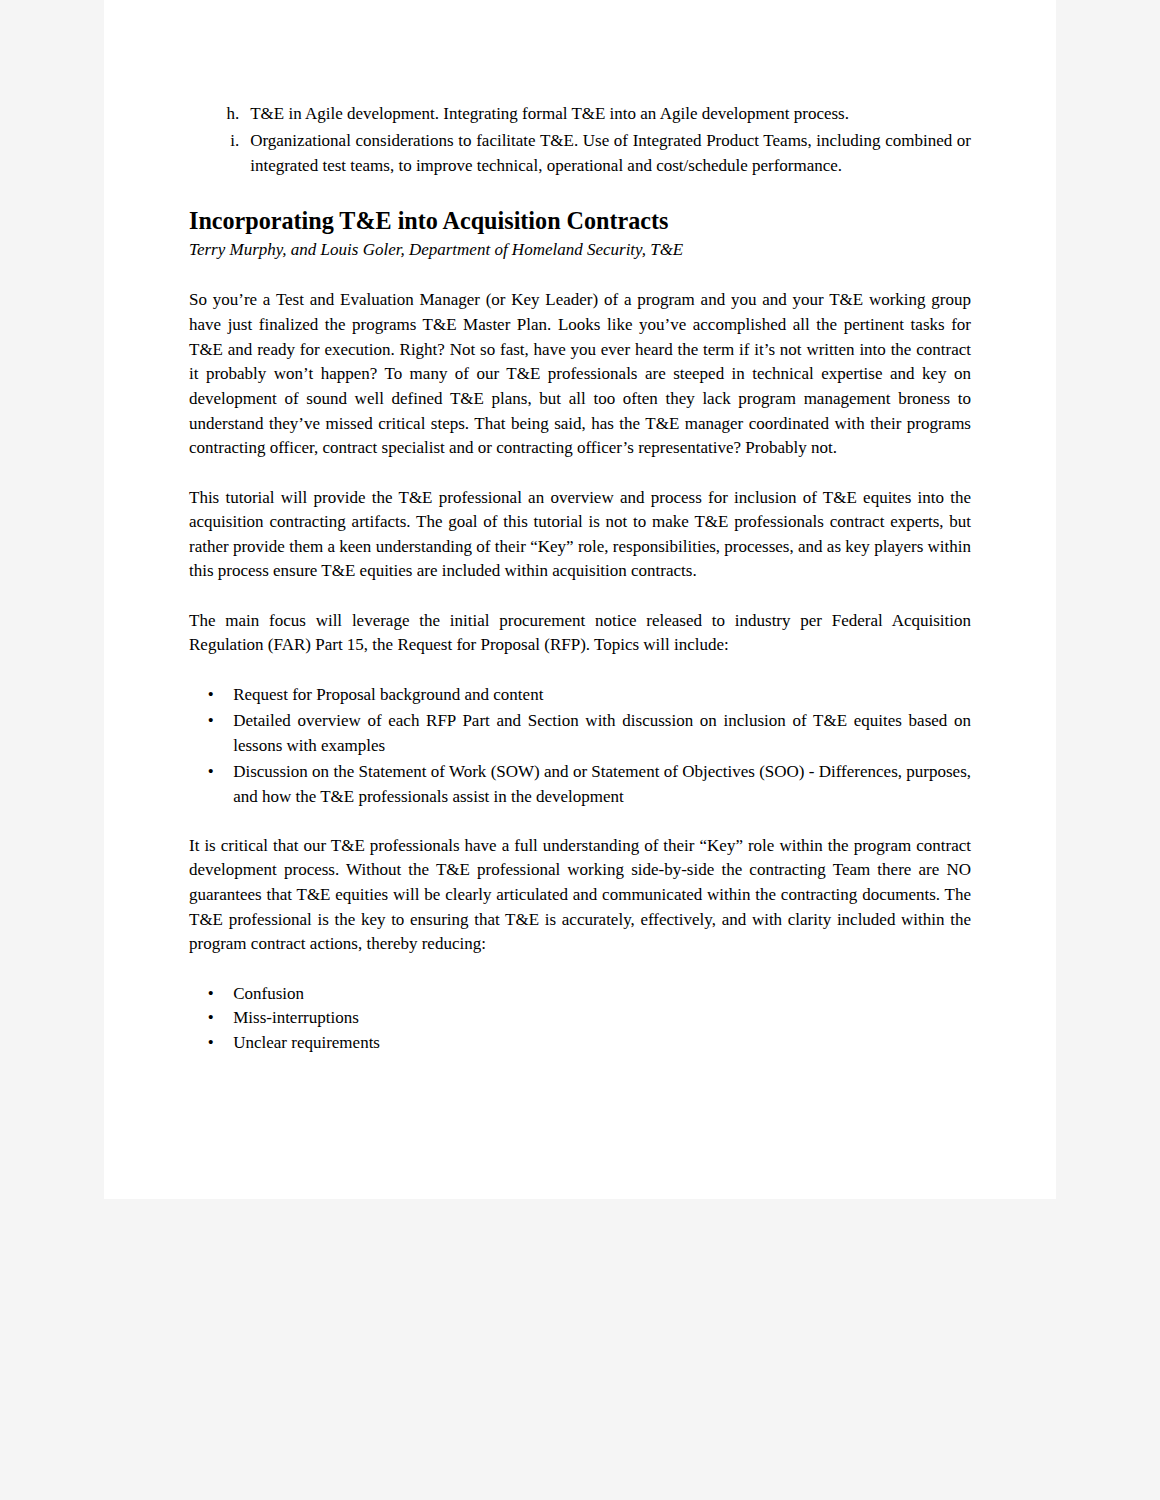T&E in Agile development. Integrating formal T&E into an Agile development process.
Organizational considerations to facilitate T&E. Use of Integrated Product Teams, including combined or integrated test teams, to improve technical, operational and cost/schedule performance.
Incorporating T&E into Acquisition Contracts
Terry Murphy, and Louis Goler, Department of Homeland Security, T&E
So you’re a Test and Evaluation Manager (or Key Leader) of a program and you and your T&E working group have just finalized the programs T&E Master Plan. Looks like you’ve accomplished all the pertinent tasks for T&E and ready for execution. Right? Not so fast, have you ever heard the term if it’s not written into the contract it probably won’t happen? To many of our T&E professionals are steeped in technical expertise and key on development of sound well defined T&E plans, but all too often they lack program management broness to understand they’ve missed critical steps. That being said, has the T&E manager coordinated with their programs contracting officer, contract specialist and or contracting officer’s representative? Probably not.
This tutorial will provide the T&E professional an overview and process for inclusion of T&E equites into the acquisition contracting artifacts. The goal of this tutorial is not to make T&E professionals contract experts, but rather provide them a keen understanding of their “Key” role, responsibilities, processes, and as key players within this process ensure T&E equities are included within acquisition contracts.
The main focus will leverage the initial procurement notice released to industry per Federal Acquisition Regulation (FAR) Part 15, the Request for Proposal (RFP). Topics will include:
Request for Proposal background and content
Detailed overview of each RFP Part and Section with discussion on inclusion of T&E equites based on lessons with examples
Discussion on the Statement of Work (SOW) and or Statement of Objectives (SOO) - Differences, purposes, and how the T&E professionals assist in the development
It is critical that our T&E professionals have a full understanding of their “Key” role within the program contract development process. Without the T&E professional working side-by-side the contracting Team there are NO guarantees that T&E equities will be clearly articulated and communicated within the contracting documents. The T&E professional is the key to ensuring that T&E is accurately, effectively, and with clarity included within the program contract actions, thereby reducing:
Confusion
Miss-interruptions
Unclear requirements